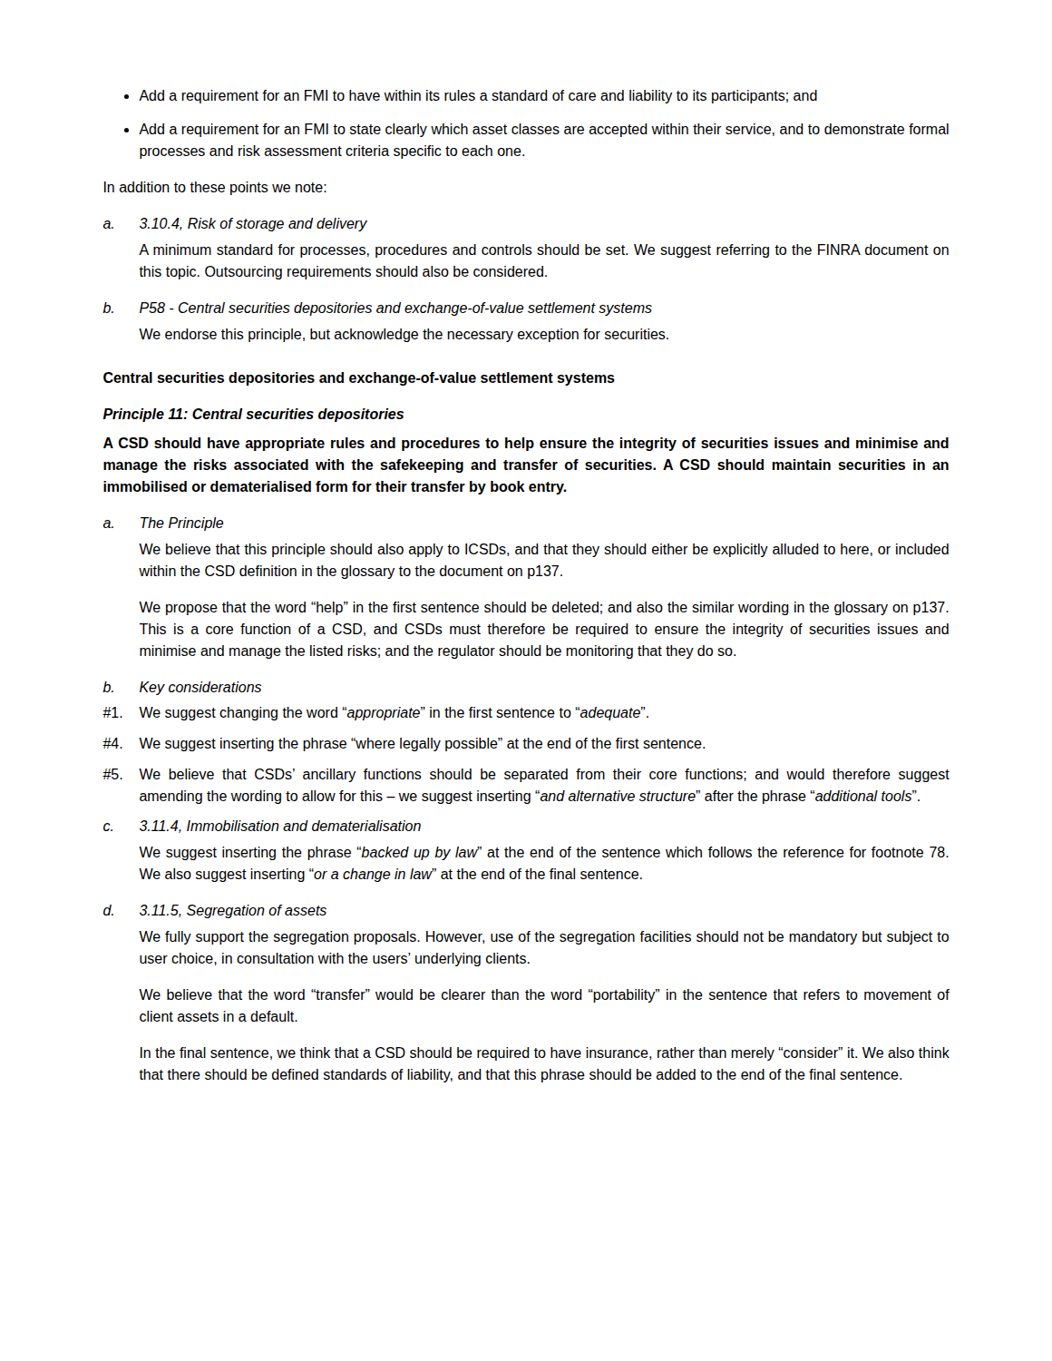Add a requirement for an FMI to have within its rules a standard of care and liability to its participants; and
Add a requirement for an FMI to state clearly which asset classes are accepted within their service, and to demonstrate formal processes and risk assessment criteria specific to each one.
In addition to these points we note:
a. 3.10.4, Risk of storage and delivery
A minimum standard for processes, procedures and controls should be set. We suggest referring to the FINRA document on this topic. Outsourcing requirements should also be considered.
b. P58 - Central securities depositories and exchange-of-value settlement systems
We endorse this principle, but acknowledge the necessary exception for securities.
Central securities depositories and exchange-of-value settlement systems
Principle 11: Central securities depositories
A CSD should have appropriate rules and procedures to help ensure the integrity of securities issues and minimise and manage the risks associated with the safekeeping and transfer of securities. A CSD should maintain securities in an immobilised or dematerialised form for their transfer by book entry.
a. The Principle
We believe that this principle should also apply to ICSDs, and that they should either be explicitly alluded to here, or included within the CSD definition in the glossary to the document on p137.
We propose that the word “help” in the first sentence should be deleted; and also the similar wording in the glossary on p137. This is a core function of a CSD, and CSDs must therefore be required to ensure the integrity of securities issues and minimise and manage the listed risks; and the regulator should be monitoring that they do so.
b. Key considerations
#1. We suggest changing the word “appropriate” in the first sentence to “adequate”.
#4. We suggest inserting the phrase “where legally possible” at the end of the first sentence.
#5. We believe that CSDs’ ancillary functions should be separated from their core functions; and would therefore suggest amending the wording to allow for this – we suggest inserting “and alternative structure” after the phrase “additional tools”.
c. 3.11.4, Immobilisation and dematerialisation
We suggest inserting the phrase “backed up by law” at the end of the sentence which follows the reference for footnote 78. We also suggest inserting “or a change in law” at the end of the final sentence.
d. 3.11.5, Segregation of assets
We fully support the segregation proposals. However, use of the segregation facilities should not be mandatory but subject to user choice, in consultation with the users’ underlying clients.
We believe that the word “transfer” would be clearer than the word “portability” in the sentence that refers to movement of client assets in a default.
In the final sentence, we think that a CSD should be required to have insurance, rather than merely “consider” it. We also think that there should be defined standards of liability, and that this phrase should be added to the end of the final sentence.